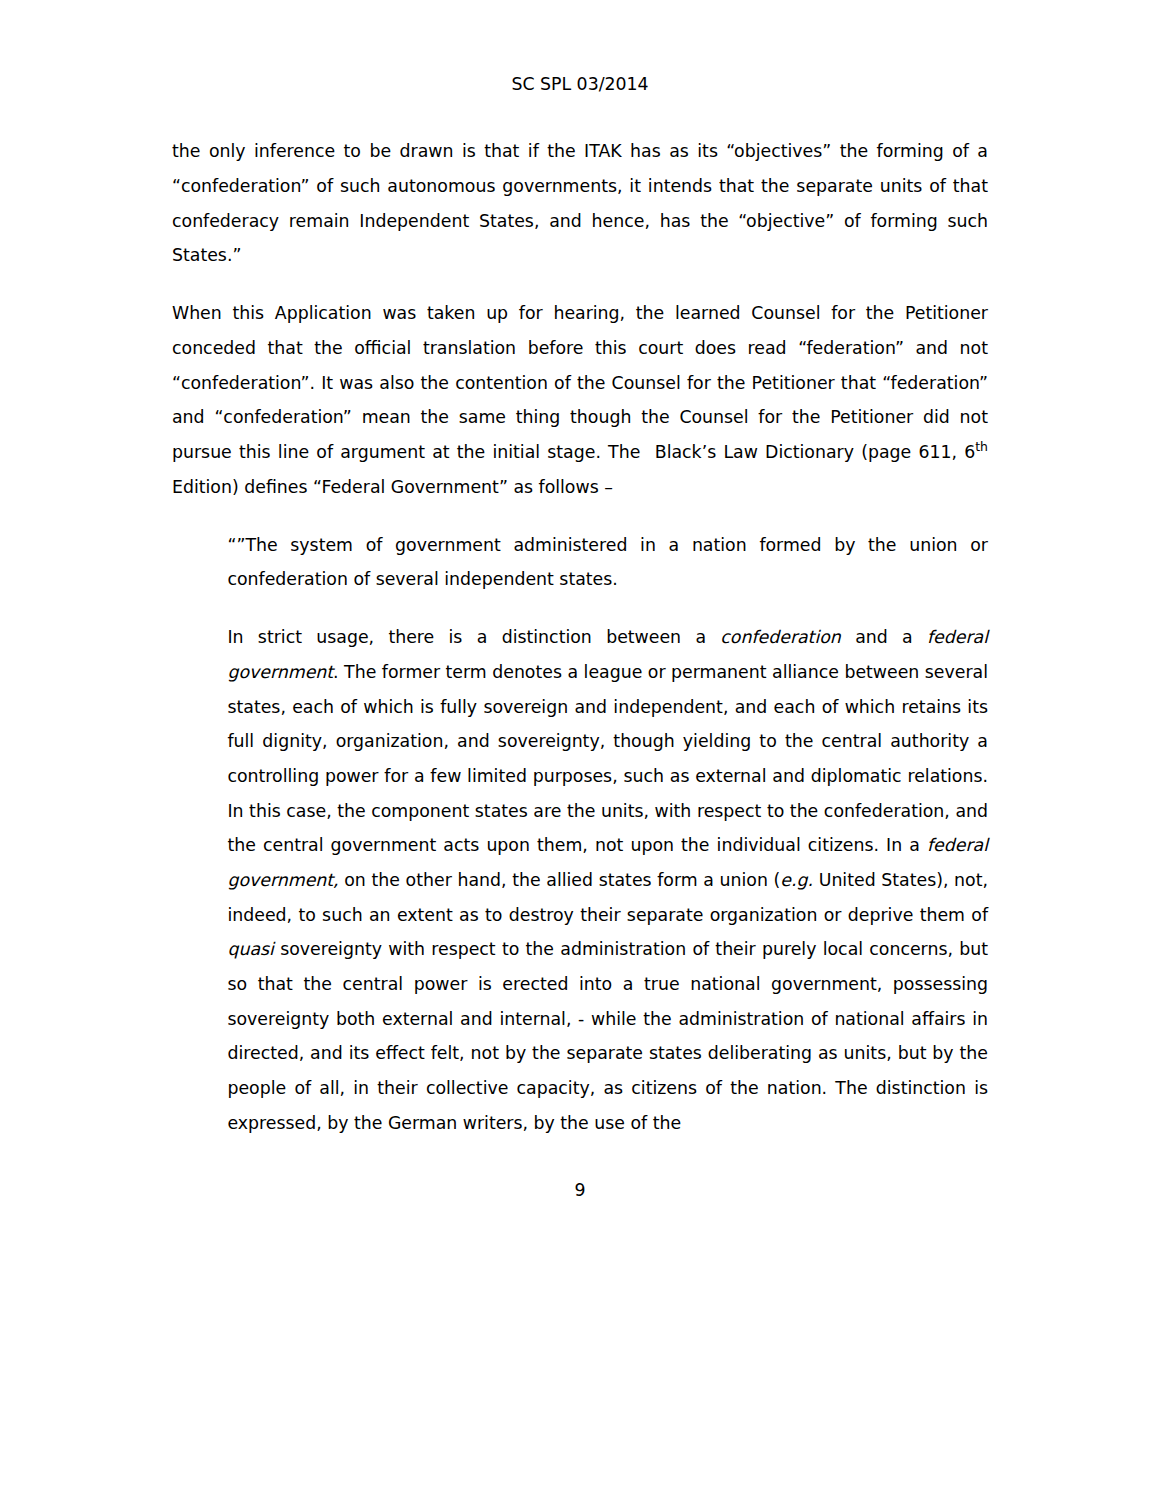SC SPL 03/2014
the only inference to be drawn is that if the ITAK has as its “objectives” the forming of a “confederation” of such autonomous governments, it intends that the separate units of that confederacy remain Independent States, and hence, has the “objective” of forming such States.”
When this Application was taken up for hearing, the learned Counsel for the Petitioner conceded that the official translation before this court does read “federation” and not “confederation”. It was also the contention of the Counsel for the Petitioner that “federation” and “confederation” mean the same thing though the Counsel for the Petitioner did not pursue this line of argument at the initial stage. The Black’s Law Dictionary (page 611, 6th Edition) defines “Federal Government” as follows –
“”The system of government administered in a nation formed by the union or confederation of several independent states.
In strict usage, there is a distinction between a confederation and a federal government. The former term denotes a league or permanent alliance between several states, each of which is fully sovereign and independent, and each of which retains its full dignity, organization, and sovereignty, though yielding to the central authority a controlling power for a few limited purposes, such as external and diplomatic relations. In this case, the component states are the units, with respect to the confederation, and the central government acts upon them, not upon the individual citizens. In a federal government, on the other hand, the allied states form a union (e.g. United States), not, indeed, to such an extent as to destroy their separate organization or deprive them of quasi sovereignty with respect to the administration of their purely local concerns, but so that the central power is erected into a true national government, possessing sovereignty both external and internal, - while the administration of national affairs in directed, and its effect felt, not by the separate states deliberating as units, but by the people of all, in their collective capacity, as citizens of the nation. The distinction is expressed, by the German writers, by the use of the
9